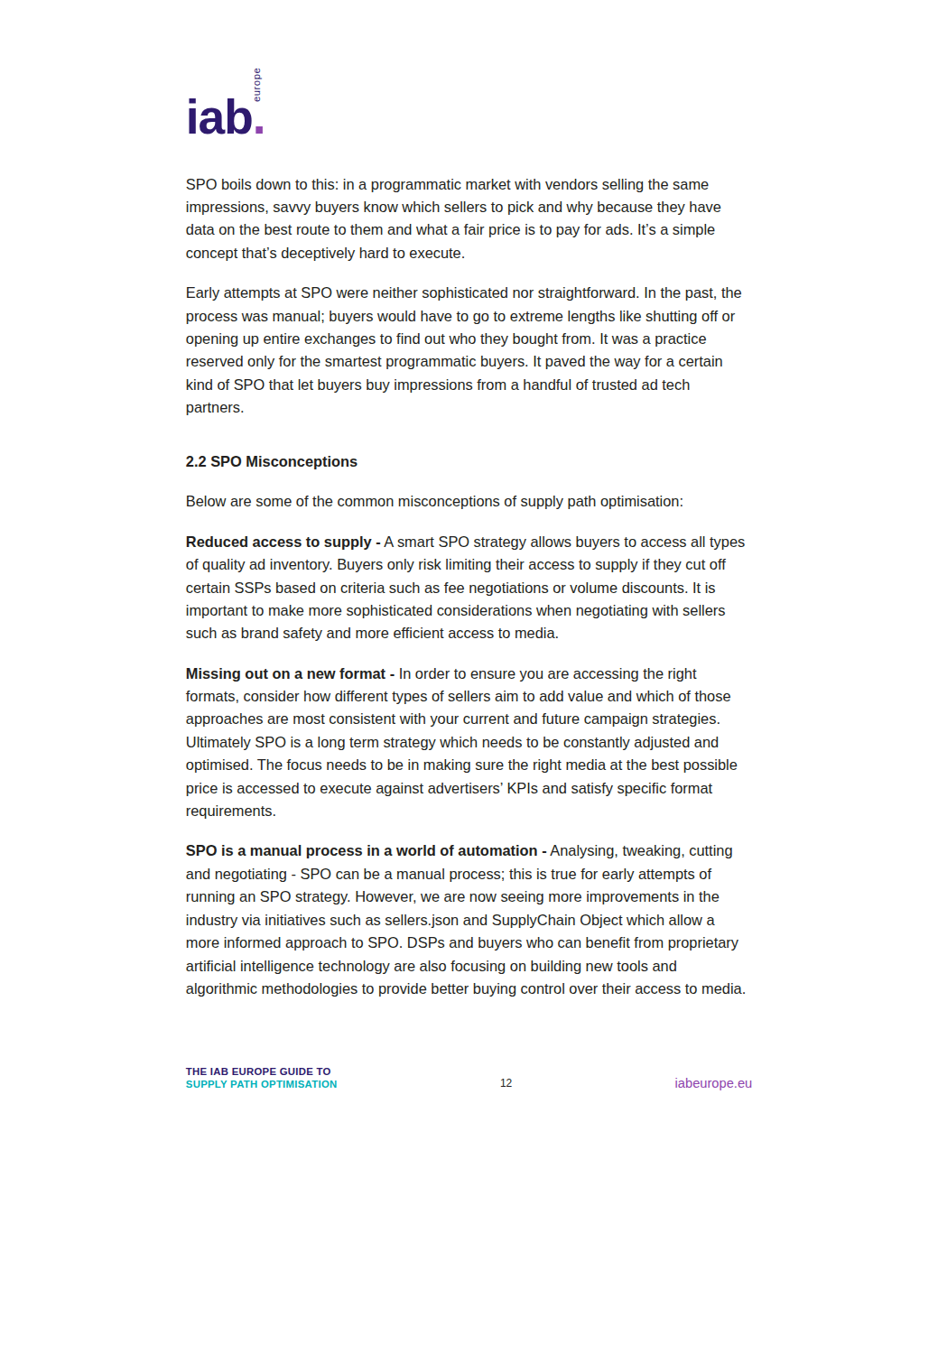iab.
europe
SPO boils down to this: in a programmatic market with vendors selling the same impressions, savvy buyers know which sellers to pick and why because they have data on the best route to them and what a fair price is to pay for ads. It’s a simple concept that’s deceptively hard to execute.
Early attempts at SPO were neither sophisticated nor straightforward. In the past, the process was manual; buyers would have to go to extreme lengths like shutting off or opening up entire exchanges to find out who they bought from. It was a practice reserved only for the smartest programmatic buyers. It paved the way for a certain kind of SPO that let buyers buy impressions from a handful of trusted ad tech partners.
2.2 SPO Misconceptions
Below are some of the common misconceptions of supply path optimisation:
Reduced access to supply - A smart SPO strategy allows buyers to access all types of quality ad inventory. Buyers only risk limiting their access to supply if they cut off certain SSPs based on criteria such as fee negotiations or volume discounts. It is important to make more sophisticated considerations when negotiating with sellers such as brand safety and more efficient access to media.
Missing out on a new format - In order to ensure you are accessing the right formats, consider how different types of sellers aim to add value and which of those approaches are most consistent with your current and future campaign strategies. Ultimately SPO is a long term strategy which needs to be constantly adjusted and optimised. The focus needs to be in making sure the right media at the best possible price is accessed to execute against advertisers’ KPIs and satisfy specific format requirements.
SPO is a manual process in a world of automation - Analysing, tweaking, cutting and negotiating - SPO can be a manual process; this is true for early attempts of running an SPO strategy. However, we are now seeing more improvements in the industry via initiatives such as sellers.json and SupplyChain Object which allow a more informed approach to SPO. DSPs and buyers who can benefit from proprietary artificial intelligence technology are also focusing on building new tools and algorithmic methodologies to provide better buying control over their access to media.
THE IAB EUROPE GUIDE TO
SUPPLY PATH OPTIMISATION
12
iabeurope.eu